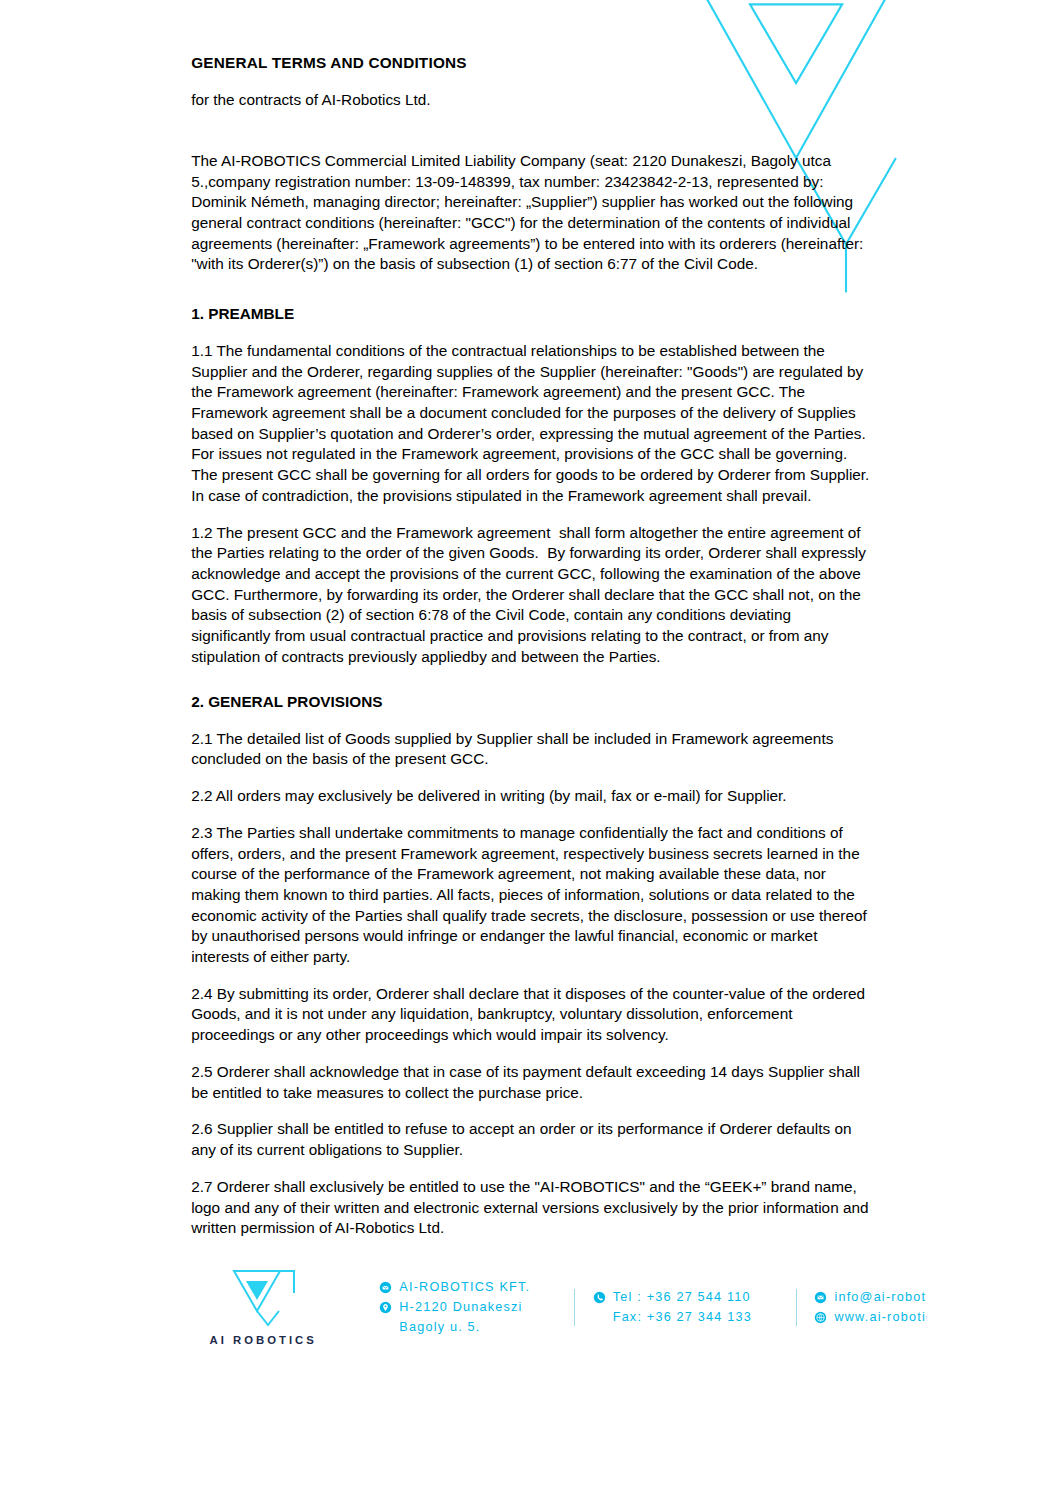GENERAL TERMS AND CONDITIONS
for the contracts of AI-Robotics Ltd.
The AI-ROBOTICS Commercial Limited Liability Company (seat: 2120 Dunakeszi, Bagoly utca 5.,company registration number: 13-09-148399, tax number: 23423842-2-13, represented by: Dominik Németh, managing director; hereinafter: „Supplier”) supplier has worked out the following general contract conditions (hereinafter: "GCC") for the determination of the contents of individual agreements (hereinafter: „Framework agreements”) to be entered into with its orderers (hereinafter: "with its Orderer(s)”) on the basis of subsection (1) of section 6:77 of the Civil Code.
1. PREAMBLE
1.1 The fundamental conditions of the contractual relationships to be established between the Supplier and the Orderer, regarding supplies of the Supplier (hereinafter: "Goods") are regulated by the Framework agreement (hereinafter: Framework agreement) and the present GCC. The Framework agreement shall be a document concluded for the purposes of the delivery of Supplies based on Supplier’s quotation and Orderer’s order, expressing the mutual agreement of the Parties. For issues not regulated in the Framework agreement, provisions of the GCC shall be governing. The present GCC shall be governing for all orders for goods to be ordered by Orderer from Supplier. In case of contradiction, the provisions stipulated in the Framework agreement shall prevail.
1.2 The present GCC and the Framework agreement shall form altogether the entire agreement of the Parties relating to the order of the given Goods. By forwarding its order, Orderer shall expressly acknowledge and accept the provisions of the current GCC, following the examination of the above GCC. Furthermore, by forwarding its order, the Orderer shall declare that the GCC shall not, on the basis of subsection (2) of section 6:78 of the Civil Code, contain any conditions deviating significantly from usual contractual practice and provisions relating to the contract, or from any stipulation of contracts previously appliedby and between the Parties.
2. GENERAL PROVISIONS
2.1 The detailed list of Goods supplied by Supplier shall be included in Framework agreements concluded on the basis of the present GCC.
2.2 All orders may exclusively be delivered in writing (by mail, fax or e-mail) for Supplier.
2.3 The Parties shall undertake commitments to manage confidentially the fact and conditions of offers, orders, and the present Framework agreement, respectively business secrets learned in the course of the performance of the Framework agreement, not making available these data, nor making them known to third parties. All facts, pieces of information, solutions or data related to the economic activity of the Parties shall qualify trade secrets, the disclosure, possession or use thereof by unauthorised persons would infringe or endanger the lawful financial, economic or market interests of either party.
2.4 By submitting its order, Orderer shall declare that it disposes of the counter-value of the ordered Goods, and it is not under any liquidation, bankruptcy, voluntary dissolution, enforcement proceedings or any other proceedings which would impair its solvency.
2.5 Orderer shall acknowledge that in case of its payment default exceeding 14 days Supplier shall be entitled to take measures to collect the purchase price.
2.6 Supplier shall be entitled to refuse to accept an order or its performance if Orderer defaults on any of its current obligations to Supplier.
2.7 Orderer shall exclusively be entitled to use the "AI-ROBOTICS" and the “GEEK+” brand name, logo and any of their written and electronic external versions exclusively by the prior information and written permission of AI-Robotics Ltd.
AI ROBOTICS
AI-ROBOTICS KFT.
H-2120 Dunakeszi
Bagoly u. 5.
Tel : +36 27 544 110
Fax: +36 27 344 133
info@ai-robotics.hu
www.ai-robotics.hu